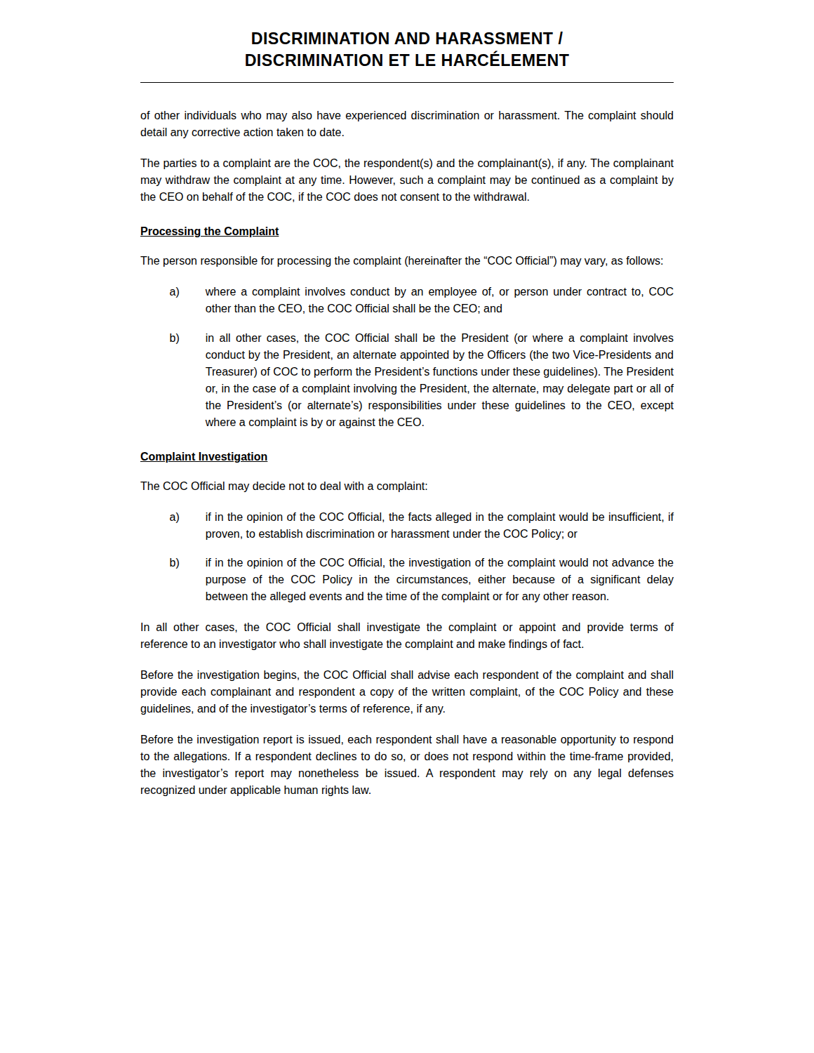DISCRIMINATION AND HARASSMENT /
DISCRIMINATION ET LE HARCÉLEMENT
of other individuals who may also have experienced discrimination or harassment. The complaint should detail any corrective action taken to date.
The parties to a complaint are the COC, the respondent(s) and the complainant(s), if any. The complainant may withdraw the complaint at any time. However, such a complaint may be continued as a complaint by the CEO on behalf of the COC, if the COC does not consent to the withdrawal.
Processing the Complaint
The person responsible for processing the complaint (hereinafter the “COC Official”) may vary, as follows:
a) where a complaint involves conduct by an employee of, or person under contract to, COC other than the CEO, the COC Official shall be the CEO; and
b) in all other cases, the COC Official shall be the President (or where a complaint involves conduct by the President, an alternate appointed by the Officers (the two Vice-Presidents and Treasurer) of COC to perform the President’s functions under these guidelines). The President or, in the case of a complaint involving the President, the alternate, may delegate part or all of the President’s (or alternate’s) responsibilities under these guidelines to the CEO, except where a complaint is by or against the CEO.
Complaint Investigation
The COC Official may decide not to deal with a complaint:
a) if in the opinion of the COC Official, the facts alleged in the complaint would be insufficient, if proven, to establish discrimination or harassment under the COC Policy; or
b) if in the opinion of the COC Official, the investigation of the complaint would not advance the purpose of the COC Policy in the circumstances, either because of a significant delay between the alleged events and the time of the complaint or for any other reason.
In all other cases, the COC Official shall investigate the complaint or appoint and provide terms of reference to an investigator who shall investigate the complaint and make findings of fact.
Before the investigation begins, the COC Official shall advise each respondent of the complaint and shall provide each complainant and respondent a copy of the written complaint, of the COC Policy and these guidelines, and of the investigator’s terms of reference, if any.
Before the investigation report is issued, each respondent shall have a reasonable opportunity to respond to the allegations. If a respondent declines to do so, or does not respond within the time-frame provided, the investigator’s report may nonetheless be issued. A respondent may rely on any legal defenses recognized under applicable human rights law.